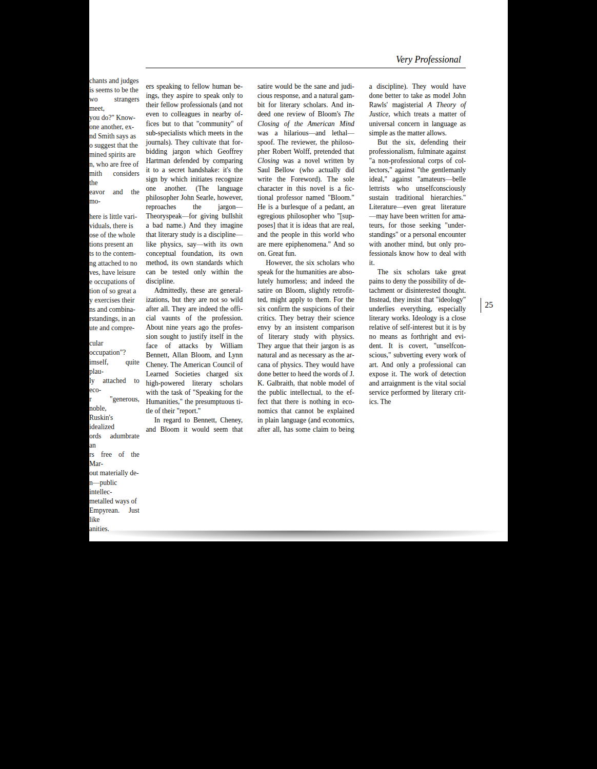Very Professional
chants and judges
is seems to be the
wo strangers meet,
you do?" Know-
one another, ex-
nd Smith says as
o suggest that the
mined spirits are
n, who are free of
mith considers the
eavor and the mo-
here is little vari-
viduals, there is
ose of the whole
tions present an
ts to the contem-
ng attached to no
ves, have leisure
e occupations of
tion of so great a
y exercises their
ns and combina-
rstandings, in an
ute and compre-
cular occupation"?
imself, quite plau-
ly attached to eco-
r "generous, noble,
Ruskin's idealized
ords adumbrate an
rs free of the Mar-
out materially de-
n—public intellec-
metalled ways of
Empyrean. Just like
anities.
t at humor, but I
of literature will
generalize wildly
—they are deeply
disinterested art or
r the status of pro-
usiveness thereby
intellectuals, think-
ers speaking to fellow human beings, they aspire to speak only to their fellow professionals (and not even to colleagues in nearby offices but to that "community" of sub-specialists which meets in the journals). They cultivate that forbidding jargon which Geoffrey Hartman defended by comparing it to a secret handshake: it's the sign by which initiates recognize one another. (The language philosopher John Searle, however, reproaches the jargon—Theoryspeak—for giving bullshit a bad name.) And they imagine that literary study is a discipline—like physics, say—with its own conceptual foundation, its own method, its own standards which can be tested only within the discipline.
Admittedly, these are generalizations, but they are not so wild after all. They are indeed the official vaunts of the profession. About nine years ago the profession sought to justify itself in the face of attacks by William Bennett, Allan Bloom, and Lynn Cheney. The American Council of Learned Societies charged six high-powered literary scholars with the task of "Speaking for the Humanities," the presumptuous title of their "report."
In regard to Bennett, Cheney, and Bloom it would seem that satire would be the sane and judicious response, and a natural gambit for literary scholars. And indeed one review of Bloom's The Closing of the American Mind was a hilarious—and lethal—spoof. The reviewer, the philosopher Robert Wolff, pretended that Closing was a novel written by Saul Bellow (who actually did write the Foreword). The sole character in this novel is a fictional professor named "Bloom." He is a burlesque of a pedant, an egregious philosopher who "[supposes] that it is ideas that are real, and the people in this world who are mere epiphenomena." And so on. Great fun.
However, the six scholars who speak for the humanities are absolutely humorless; and indeed the satire on Bloom, slightly retrofitted, might apply to them. For the six confirm the suspicions of their critics. They betray their science envy by an insistent comparison of literary study with physics. They argue that their jargon is as natural and as necessary as the arcana of physics. They would have done better to heed the words of J. K. Galbraith, that noble model of the public intellectual, to the effect that there is nothing in economics that cannot be explained in plain language (and economics, after all, has some claim to being a discipline). They would have done better to take as model John Rawls' magisterial A Theory of Justice, which treats a matter of universal concern in language as simple as the matter allows.
But the six, defending their professionalism, fulminate against "a non-professional corps of collectors," against "the gentlemanly ideal," against "amateurs—belle lettrists who unselfconsciously sustain traditional hierarchies." Literature—even great literature—may have been written for amateurs, for those seeking "understandings" or a personal encounter with another mind, but only professionals know how to deal with it.
The six scholars take great pains to deny the possibility of detachment or disinterested thought. Instead, they insist that "ideology" underlies everything, especially literary works. Ideology is a close relative of self-interest but it is by no means as forthright and evident. It is covert, "unselfconscious," subverting every work of art. And only a professional can expose it. The work of detection and arraignment is the vital social service performed by literary critics. The
25